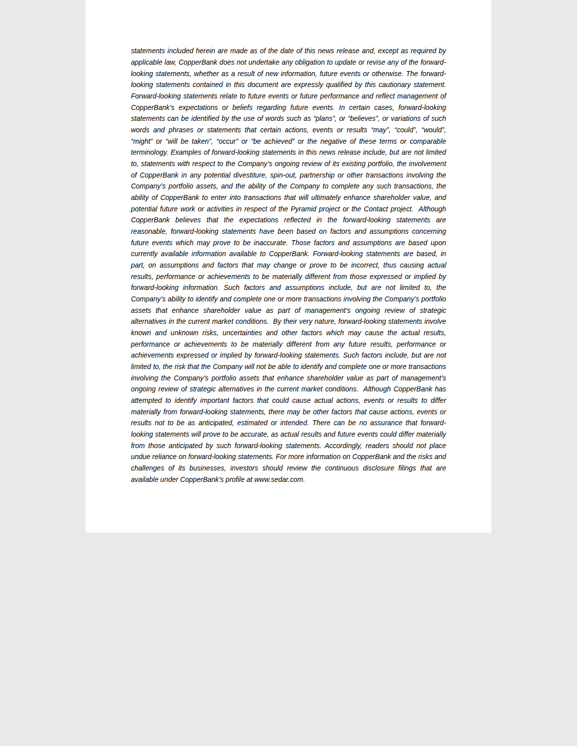statements included herein are made as of the date of this news release and, except as required by applicable law, CopperBank does not undertake any obligation to update or revise any of the forward-looking statements, whether as a result of new information, future events or otherwise. The forward-looking statements contained in this document are expressly qualified by this cautionary statement. Forward-looking statements relate to future events or future performance and reflect management of CopperBank’s expectations or beliefs regarding future events. In certain cases, forward-looking statements can be identified by the use of words such as “plans”, or “believes”, or variations of such words and phrases or statements that certain actions, events or results “may”, “could”, “would”, “might” or “will be taken”, “occur” or “be achieved” or the negative of these terms or comparable terminology. Examples of forward-looking statements in this news release include, but are not limited to, statements with respect to the Company’s ongoing review of its existing portfolio, the involvement of CopperBank in any potential divestiture, spin-out, partnership or other transactions involving the Company’s portfolio assets, and the ability of the Company to complete any such transactions, the ability of CopperBank to enter into transactions that will ultimately enhance shareholder value, and potential future work or activities in respect of the Pyramid project or the Contact project. Although CopperBank believes that the expectations reflected in the forward-looking statements are reasonable, forward-looking statements have been based on factors and assumptions concerning future events which may prove to be inaccurate. Those factors and assumptions are based upon currently available information available to CopperBank. Forward-looking statements are based, in part, on assumptions and factors that may change or prove to be incorrect, thus causing actual results, performance or achievements to be materially different from those expressed or implied by forward-looking information. Such factors and assumptions include, but are not limited to, the Company’s ability to identify and complete one or more transactions involving the Company’s portfolio assets that enhance shareholder value as part of management’s ongoing review of strategic alternatives in the current market conditions. By their very nature, forward-looking statements involve known and unknown risks, uncertainties and other factors which may cause the actual results, performance or achievements to be materially different from any future results, performance or achievements expressed or implied by forward-looking statements. Such factors include, but are not limited to, the risk that the Company will not be able to identify and complete one or more transactions involving the Company’s portfolio assets that enhance shareholder value as part of management’s ongoing review of strategic alternatives in the current market conditions. Although CopperBank has attempted to identify important factors that could cause actual actions, events or results to differ materially from forward-looking statements, there may be other factors that cause actions, events or results not to be as anticipated, estimated or intended. There can be no assurance that forward-looking statements will prove to be accurate, as actual results and future events could differ materially from those anticipated by such forward-looking statements. Accordingly, readers should not place undue reliance on forward-looking statements. For more information on CopperBank and the risks and challenges of its businesses, investors should review the continuous disclosure filings that are available under CopperBank’s profile at www.sedar.com.